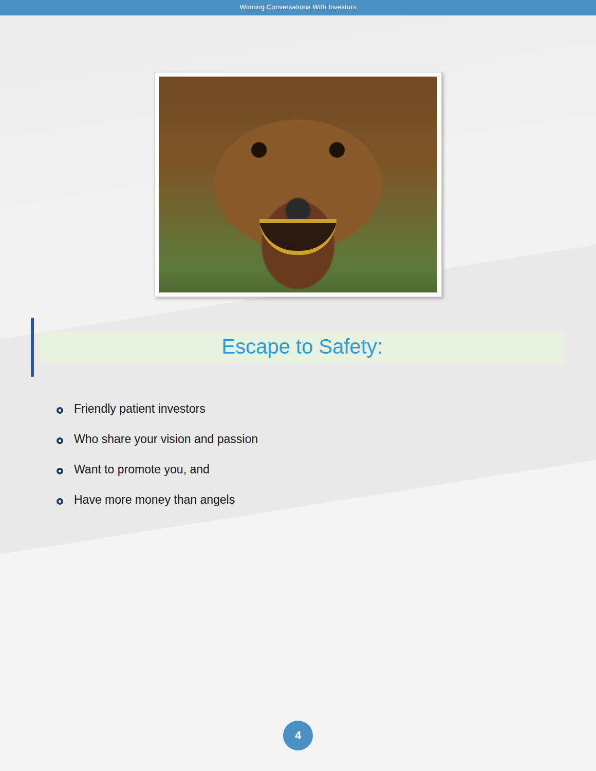Winning Conversations With Investors
Escape to Safety:
Friendly patient investors
Who share your vision and passion
Want to promote you, and
Have more money than angels
4